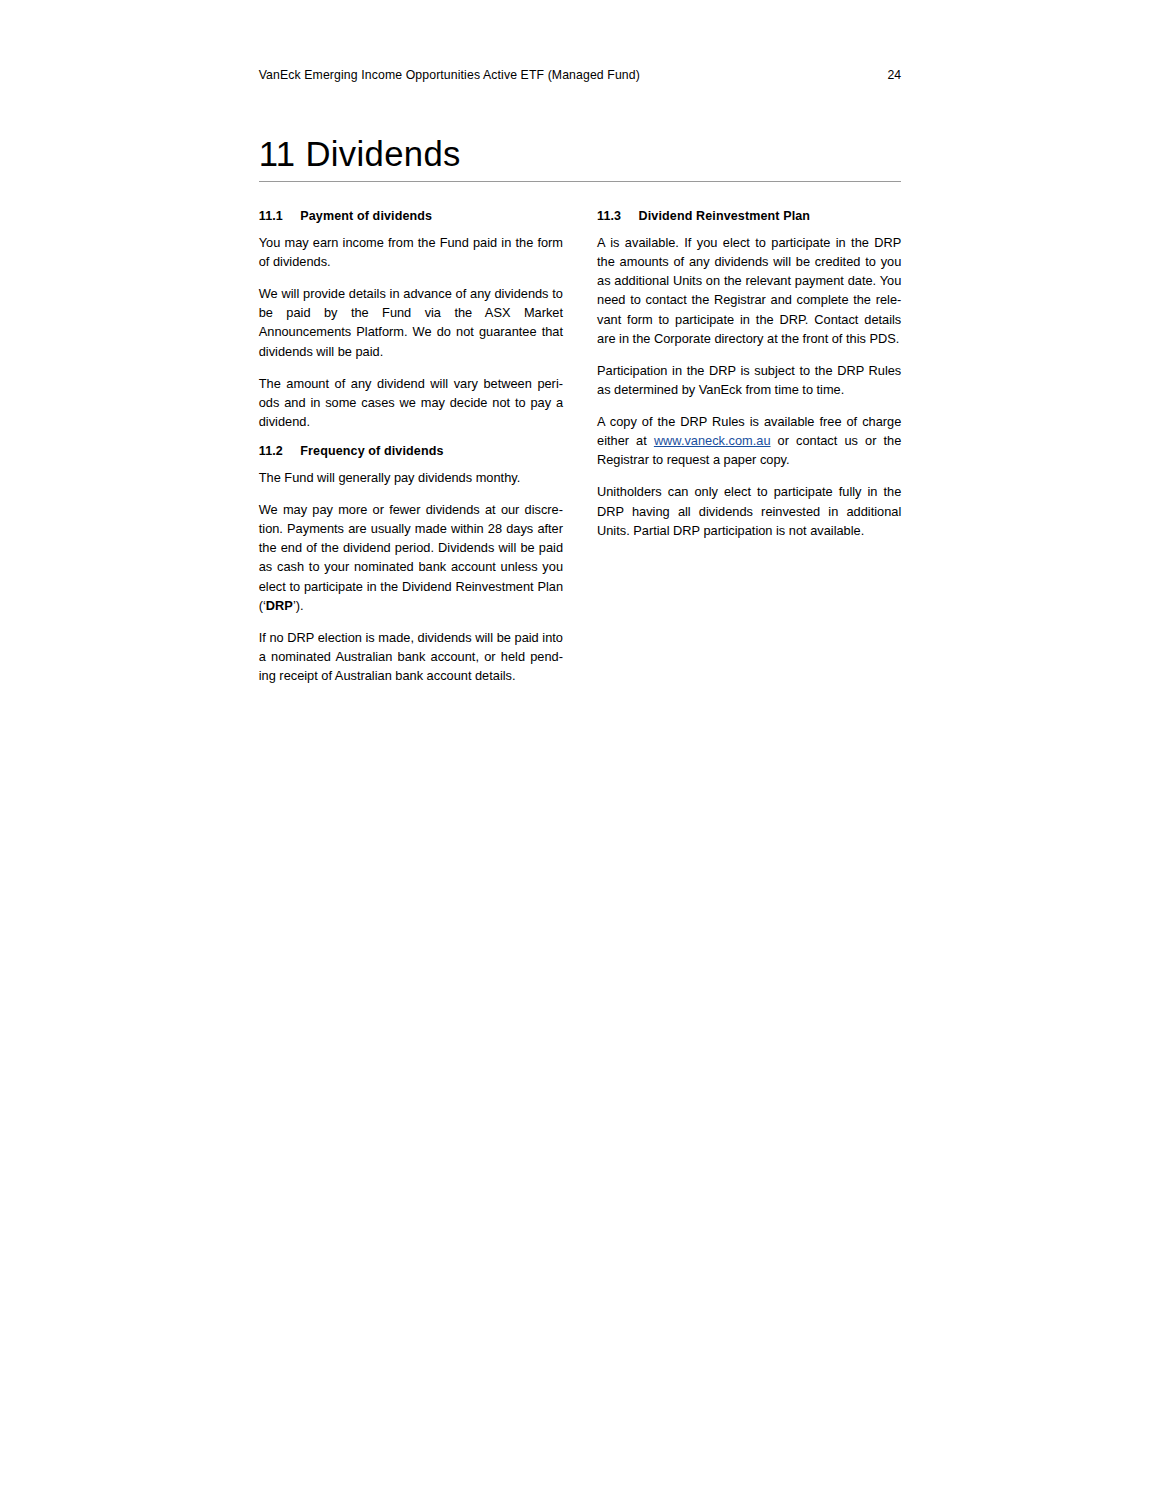VanEck Emerging Income Opportunities Active ETF (Managed Fund)
24
11 Dividends
11.1 Payment of dividends
You may earn income from the Fund paid in the form of dividends.
We will provide details in advance of any dividends to be paid by the Fund via the ASX Market Announcements Platform. We do not guarantee that dividends will be paid.
The amount of any dividend will vary between periods and in some cases we may decide not to pay a dividend.
11.2 Frequency of dividends
The Fund will generally pay dividends monthy.
We may pay more or fewer dividends at our discretion. Payments are usually made within 28 days after the end of the dividend period. Dividends will be paid as cash to your nominated bank account unless you elect to participate in the Dividend Reinvestment Plan (‘DRP’).
If no DRP election is made, dividends will be paid into a nominated Australian bank account, or held pending receipt of Australian bank account details.
11.3 Dividend Reinvestment Plan
A is available. If you elect to participate in the DRP the amounts of any dividends will be credited to you as additional Units on the relevant payment date. You need to contact the Registrar and complete the relevant form to participate in the DRP. Contact details are in the Corporate directory at the front of this PDS.
Participation in the DRP is subject to the DRP Rules as determined by VanEck from time to time.
A copy of the DRP Rules is available free of charge either at www.vaneck.com.au or contact us or the Registrar to request a paper copy.
Unitholders can only elect to participate fully in the DRP having all dividends reinvested in additional Units. Partial DRP participation is not available.